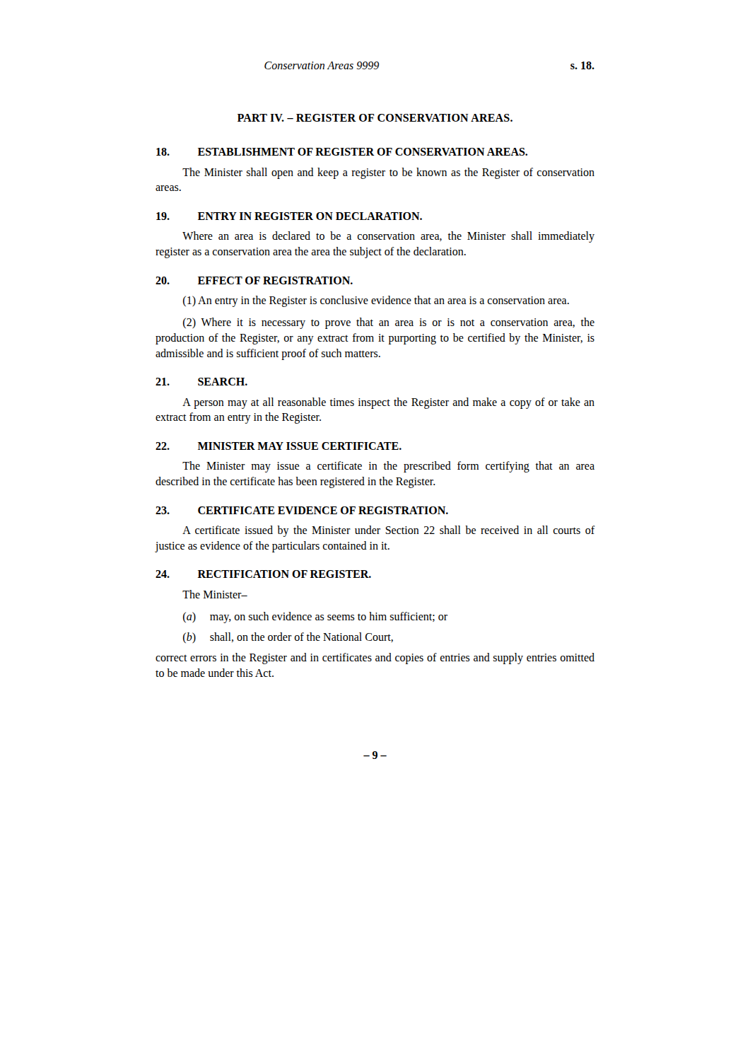Conservation Areas 9999
s. 18.
PART IV. – REGISTER OF CONSERVATION AREAS.
18. ESTABLISHMENT OF REGISTER OF CONSERVATION AREAS.
The Minister shall open and keep a register to be known as the Register of conservation areas.
19. ENTRY IN REGISTER ON DECLARATION.
Where an area is declared to be a conservation area, the Minister shall immediately register as a conservation area the area the subject of the declaration.
20. EFFECT OF REGISTRATION.
(1) An entry in the Register is conclusive evidence that an area is a conservation area.
(2) Where it is necessary to prove that an area is or is not a conservation area, the production of the Register, or any extract from it purporting to be certified by the Minister, is admissible and is sufficient proof of such matters.
21. SEARCH.
A person may at all reasonable times inspect the Register and make a copy of or take an extract from an entry in the Register.
22. MINISTER MAY ISSUE CERTIFICATE.
The Minister may issue a certificate in the prescribed form certifying that an area described in the certificate has been registered in the Register.
23. CERTIFICATE EVIDENCE OF REGISTRATION.
A certificate issued by the Minister under Section 22 shall be received in all courts of justice as evidence of the particulars contained in it.
24. RECTIFICATION OF REGISTER.
The Minister–
(a) may, on such evidence as seems to him sufficient; or
(b) shall, on the order of the National Court,
correct errors in the Register and in certificates and copies of entries and supply entries omitted to be made under this Act.
– 9 –